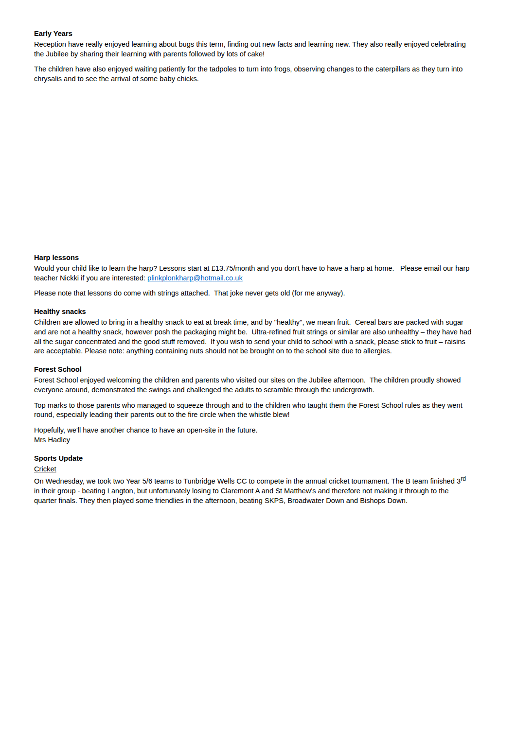Early Years
Reception have really enjoyed learning about bugs this term, finding out new facts and learning new. They also really enjoyed celebrating the Jubilee by sharing their learning with parents followed by lots of cake!
The children have also enjoyed waiting patiently for the tadpoles to turn into frogs, observing changes to the caterpillars as they turn into chrysalis and to see the arrival of some baby chicks.
Harp lessons
Would your child like to learn the harp? Lessons start at £13.75/month and you don't have to have a harp at home. Please email our harp teacher Nickki if you are interested: plinkplonkharp@hotmail.co.uk
Please note that lessons do come with strings attached. That joke never gets old (for me anyway).
Healthy snacks
Children are allowed to bring in a healthy snack to eat at break time, and by "healthy", we mean fruit. Cereal bars are packed with sugar and are not a healthy snack, however posh the packaging might be. Ultra-refined fruit strings or similar are also unhealthy – they have had all the sugar concentrated and the good stuff removed. If you wish to send your child to school with a snack, please stick to fruit – raisins are acceptable. Please note: anything containing nuts should not be brought on to the school site due to allergies.
Forest School
Forest School enjoyed welcoming the children and parents who visited our sites on the Jubilee afternoon. The children proudly showed everyone around, demonstrated the swings and challenged the adults to scramble through the undergrowth.
Top marks to those parents who managed to squeeze through and to the children who taught them the Forest School rules as they went round, especially leading their parents out to the fire circle when the whistle blew!
Hopefully, we'll have another chance to have an open-site in the future.
Mrs Hadley
Sports Update
Cricket
On Wednesday, we took two Year 5/6 teams to Tunbridge Wells CC to compete in the annual cricket tournament. The B team finished 3rd in their group - beating Langton, but unfortunately losing to Claremont A and St Matthew's and therefore not making it through to the quarter finals. They then played some friendlies in the afternoon, beating SKPS, Broadwater Down and Bishops Down.